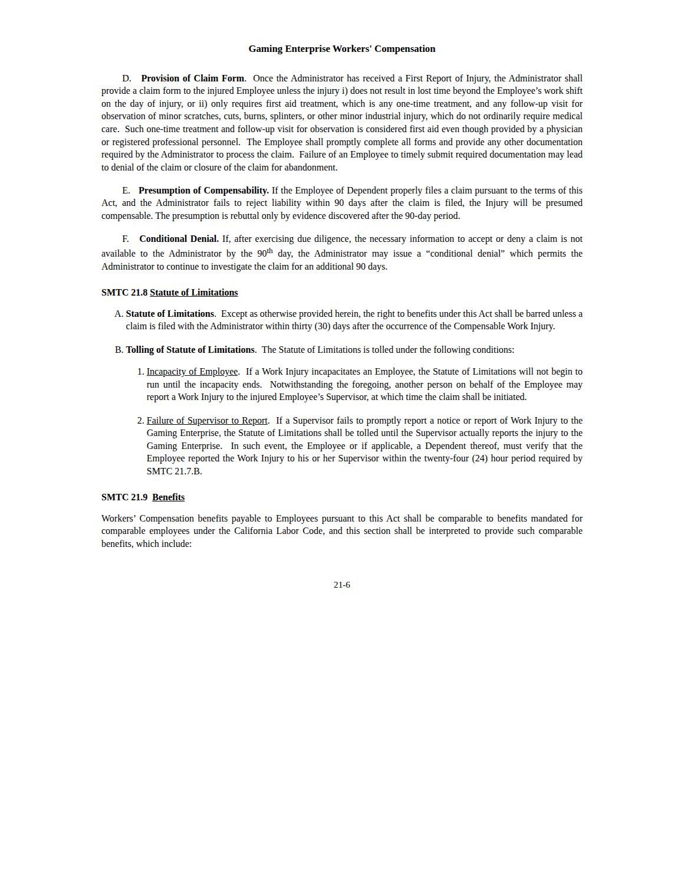Gaming Enterprise Workers' Compensation
D. Provision of Claim Form. Once the Administrator has received a First Report of Injury, the Administrator shall provide a claim form to the injured Employee unless the injury i) does not result in lost time beyond the Employee’s work shift on the day of injury, or ii) only requires first aid treatment, which is any one-time treatment, and any follow-up visit for observation of minor scratches, cuts, burns, splinters, or other minor industrial injury, which do not ordinarily require medical care. Such one-time treatment and follow-up visit for observation is considered first aid even though provided by a physician or registered professional personnel. The Employee shall promptly complete all forms and provide any other documentation required by the Administrator to process the claim. Failure of an Employee to timely submit required documentation may lead to denial of the claim or closure of the claim for abandonment.
E. Presumption of Compensability. If the Employee of Dependent properly files a claim pursuant to the terms of this Act, and the Administrator fails to reject liability within 90 days after the claim is filed, the Injury will be presumed compensable. The presumption is rebuttal only by evidence discovered after the 90-day period.
F. Conditional Denial. If, after exercising due diligence, the necessary information to accept or deny a claim is not available to the Administrator by the 90th day, the Administrator may issue a “conditional denial” which permits the Administrator to continue to investigate the claim for an additional 90 days.
SMTC 21.8 Statute of Limitations
Statute of Limitations. Except as otherwise provided herein, the right to benefits under this Act shall be barred unless a claim is filed with the Administrator within thirty (30) days after the occurrence of the Compensable Work Injury.
Tolling of Statute of Limitations. The Statute of Limitations is tolled under the following conditions:
Incapacity of Employee. If a Work Injury incapacitates an Employee, the Statute of Limitations will not begin to run until the incapacity ends. Notwithstanding the foregoing, another person on behalf of the Employee may report a Work Injury to the injured Employee’s Supervisor, at which time the claim shall be initiated.
Failure of Supervisor to Report. If a Supervisor fails to promptly report a notice or report of Work Injury to the Gaming Enterprise, the Statute of Limitations shall be tolled until the Supervisor actually reports the injury to the Gaming Enterprise. In such event, the Employee or if applicable, a Dependent thereof, must verify that the Employee reported the Work Injury to his or her Supervisor within the twenty-four (24) hour period required by SMTC 21.7.B.
SMTC 21.9 Benefits
Workers’ Compensation benefits payable to Employees pursuant to this Act shall be comparable to benefits mandated for comparable employees under the California Labor Code, and this section shall be interpreted to provide such comparable benefits, which include:
21-6